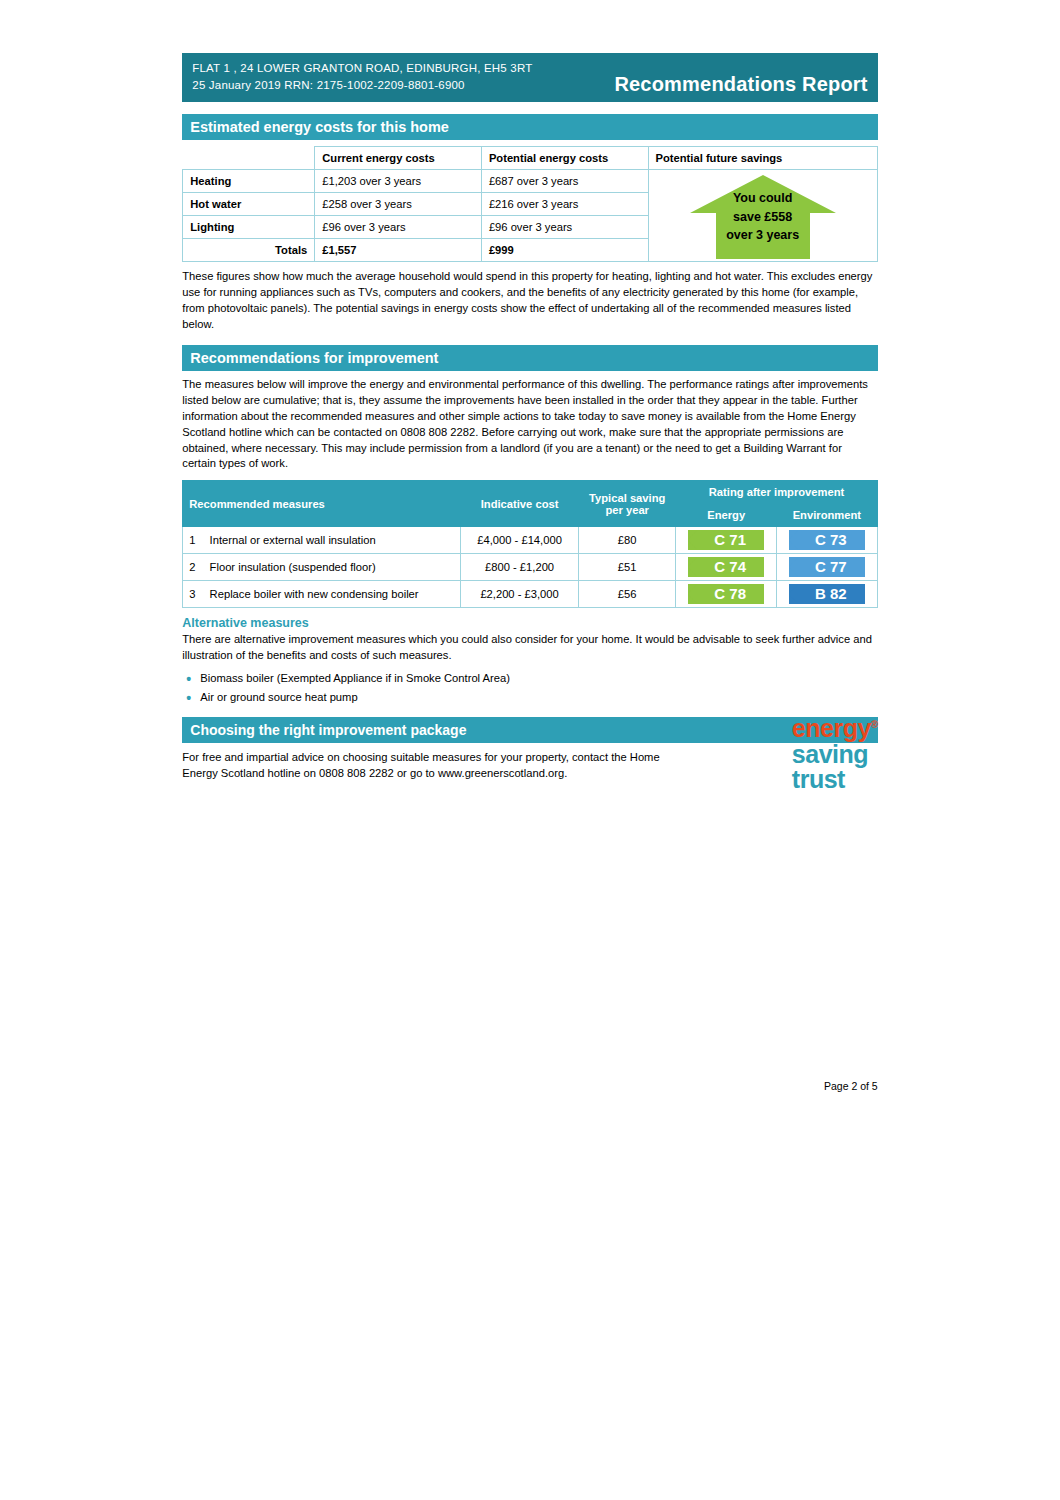FLAT 1 , 24 LOWER GRANTON ROAD, EDINBURGH, EH5 3RT
25 January 2019 RRN: 2175-1002-2209-8801-6900
Recommendations Report
Estimated energy costs for this home
| | Current energy costs | Potential energy costs | Potential future savings |
| --- | --- | --- | --- |
| Heating | £1,203 over 3 years | £687 over 3 years | You could save £558 over 3 years |
| Hot water | £258 over 3 years | £216 over 3 years |
| Lighting | £96 over 3 years | £96 over 3 years |
| Totals | £1,557 | £999 |
These figures show how much the average household would spend in this property for heating, lighting and hot water. This excludes energy use for running appliances such as TVs, computers and cookers, and the benefits of any electricity generated by this home (for example, from photovoltaic panels). The potential savings in energy costs show the effect of undertaking all of the recommended measures listed below.
Recommendations for improvement
The measures below will improve the energy and environmental performance of this dwelling. The performance ratings after improvements listed below are cumulative; that is, they assume the improvements have been installed in the order that they appear in the table. Further information about the recommended measures and other simple actions to take today to save money is available from the Home Energy Scotland hotline which can be contacted on 0808 808 2282. Before carrying out work, make sure that the appropriate permissions are obtained, where necessary. This may include permission from a landlord (if you are a tenant) or the need to get a Building Warrant for certain types of work.
| Recommended measures | Indicative cost | Typical saving per year | Rating after improvement |
| --- | --- | --- | --- |
| Energy | Environment |
| 1 | Internal or external wall insulation | £4,000 - £14,000 | £80 | C 71 | C 73 |
| 2 | Floor insulation (suspended floor) | £800 - £1,200 | £51 | C 74 | C 77 |
| 3 | Replace boiler with new condensing boiler | £2,200 - £3,000 | £56 | C 78 | B 82 |
Alternative measures
There are alternative improvement measures which you could also consider for your home. It would be advisable to seek further advice and illustration of the benefits and costs of such measures.
Biomass boiler (Exempted Appliance if in Smoke Control Area)
Air or ground source heat pump
Choosing the right improvement package
energy®
saving
trust
For free and impartial advice on choosing suitable measures for your property, contact the Home Energy Scotland hotline on 0808 808 2282 or go to www.greenerscotland.org.
Page 2 of 5